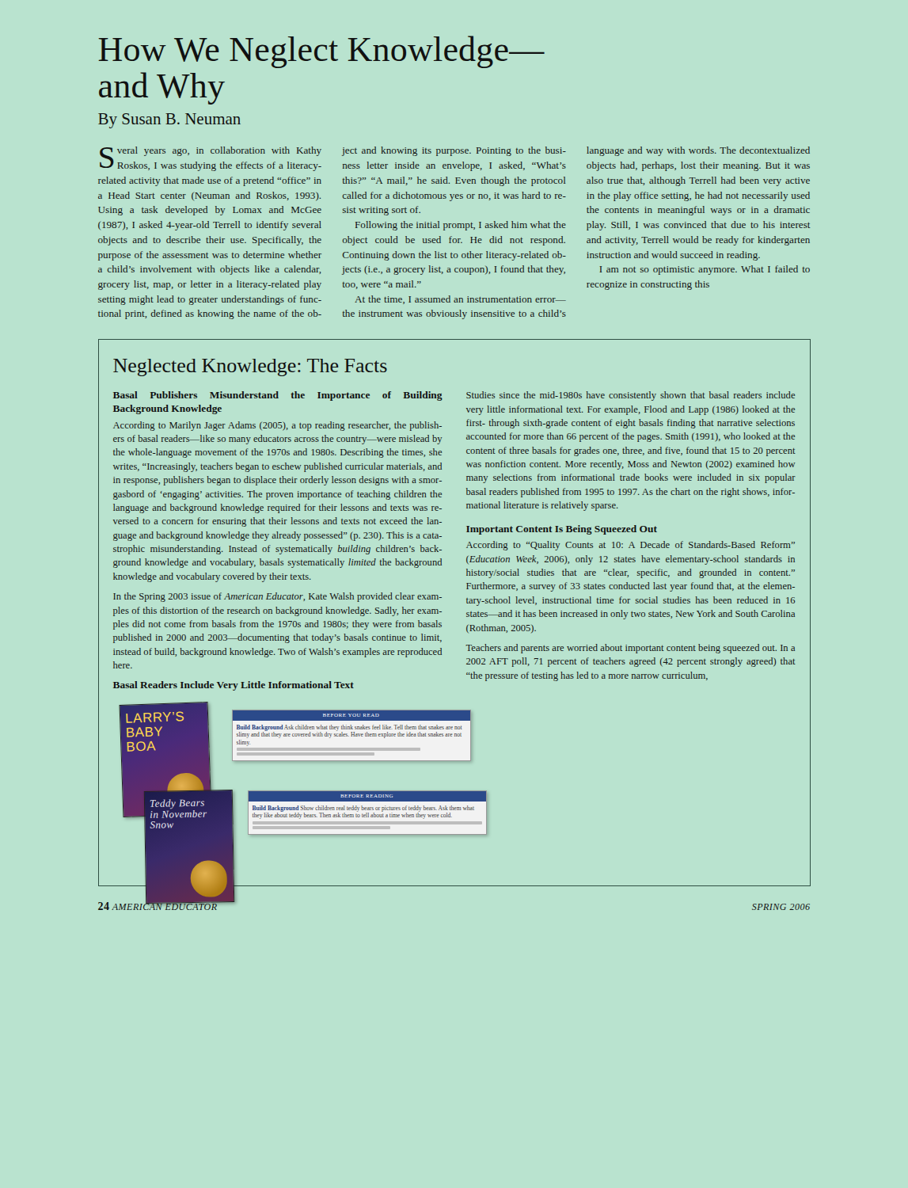How We Neglect Knowledge—
and Why
By Susan B. Neuman
Several years ago, in collaboration with Kathy Roskos, I was studying the effects of a literacy-related activity that made use of a pretend “office” in a Head Start center (Neuman and Roskos, 1993). Using a task developed by Lomax and McGee (1987), I asked 4-year-old Terrell to identify several objects and to describe their use. Specifically, the purpose of the assessment was to determine whether a child’s involvement with objects like a calendar, grocery list, map, or letter in a literacy-related play setting might lead to greater understandings of functional print, defined as knowing the name of the object and knowing its purpose. Pointing to the business letter inside an envelope, I asked, “What’s this?” “A mail,” he said. Even though the protocol called for a dichotomous yes or no, it was hard to resist writing sort of.
Following the initial prompt, I asked him what the object could be used for. He did not respond. Continuing down the list to other literacy-related objects (i.e., a grocery list, a coupon), I found that they, too, were “a mail.”
At the time, I assumed an instrumentation error—the instrument was obviously insensitive to a child’s language and way with words. The decontextualized objects had, perhaps, lost their meaning. But it was also true that, although Terrell had been very active in the play office setting, he had not necessarily used the contents in meaningful ways or in a dramatic play. Still, I was convinced that due to his interest and activity, Terrell would be ready for kindergarten instruction and would succeed in reading.
I am not so optimistic anymore. What I failed to recognize in constructing this
Neglected Knowledge: The Facts
Basal Publishers Misunderstand the Importance of Building Background Knowledge
According to Marilyn Jager Adams (2005), a top reading researcher, the publishers of basal readers—like so many educators across the country—were mislead by the whole-language movement of the 1970s and 1980s. Describing the times, she writes, “Increasingly, teachers began to eschew published curricular materials, and in response, publishers began to displace their orderly lesson designs with a smorgasbord of ‘engaging’ activities. The proven importance of teaching children the language and background knowledge required for their lessons and texts was reversed to a concern for ensuring that their lessons and texts not exceed the language and background knowledge they already possessed” (p. 230). This is a catastrophic misunderstanding. Instead of systematically building children’s background knowledge and vocabulary, basals systematically limited the background knowledge and vocabulary covered by their texts.
In the Spring 2003 issue of American Educator, Kate Walsh provided clear examples of this distortion of the research on background knowledge. Sadly, her examples did not come from basals from the 1970s and 1980s; they were from basals published in 2000 and 2003—documenting that today’s basals continue to limit, instead of build, background knowledge. Two of Walsh’s examples are reproduced here.
Basal Readers Include Very Little Informational Text
Studies since the mid-1980s have consistently shown that basal readers include very little informational text. For example, Flood and Lapp (1986) looked at the first- through sixth-grade content of eight basals finding that narrative selections accounted for more than 66 percent of the pages. Smith (1991), who looked at the content of three basals for grades one, three, and five, found that 15 to 20 percent was nonfiction content. More recently, Moss and Newton (2002) examined how many selections from informational trade books were included in six popular basal readers published from 1995 to 1997. As the chart on the right shows, informational literature is relatively sparse.
Important Content Is Being Squeezed Out
According to “Quality Counts at 10: A Decade of Standards-Based Reform” (Education Week, 2006), only 12 states have elementary-school standards in history/social studies that are “clear, specific, and grounded in content.” Furthermore, a survey of 33 states conducted last year found that, at the elementary-school level, instructional time for social studies has been reduced in 16 states—and it has been increased in only two states, New York and South Carolina (Rothman, 2005).
Teachers and parents are worried about important content being squeezed out. In a 2002 AFT poll, 71 percent of teachers agreed (42 percent strongly agreed) that “the pressure of testing has led to a more narrow curriculum,
LARRY’S
BABY
BOA
Teddy Bears
in November
Snow
BEFORE YOU READ
Build Background Ask children what they think snakes feel like. Tell them that snakes are not slimy and that they are covered with dry scales. Have them explore the idea that snakes are not slimy.
BEFORE READING
Build Background Show children real teddy bears or pictures of teddy bears. Ask them what they like about teddy bears. Then ask them to tell about a time when they were cold.
24 AMERICAN EDUCATOR
SPRING 2006